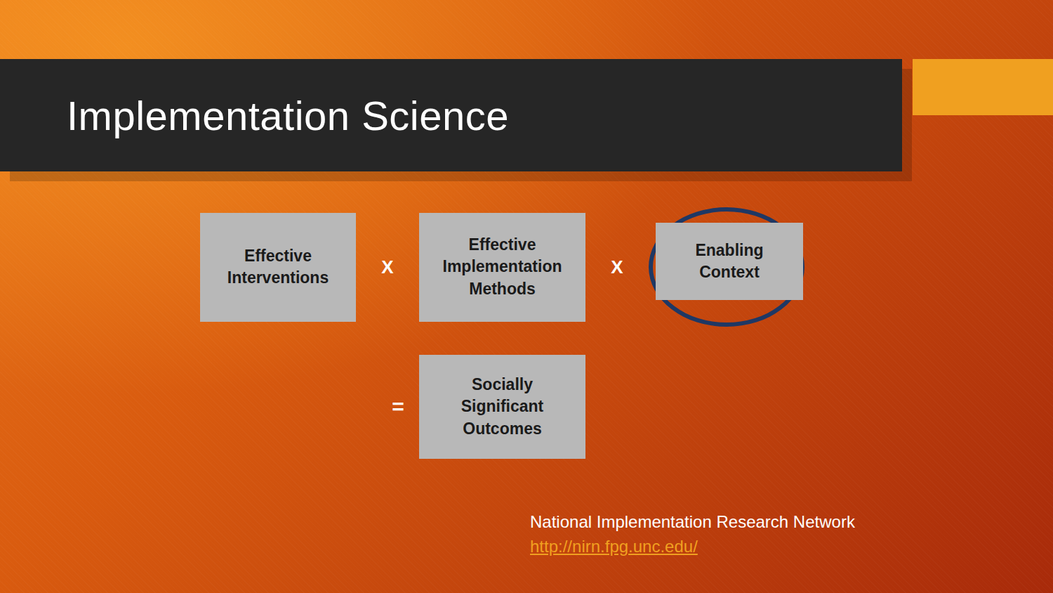Implementation Science
Effective
Interventions
X
Effective
Implementation
Methods
X
Enabling
Context
=
Socially
Significant
Outcomes
National Implementation Research Network
http://nirn.fpg.unc.edu/